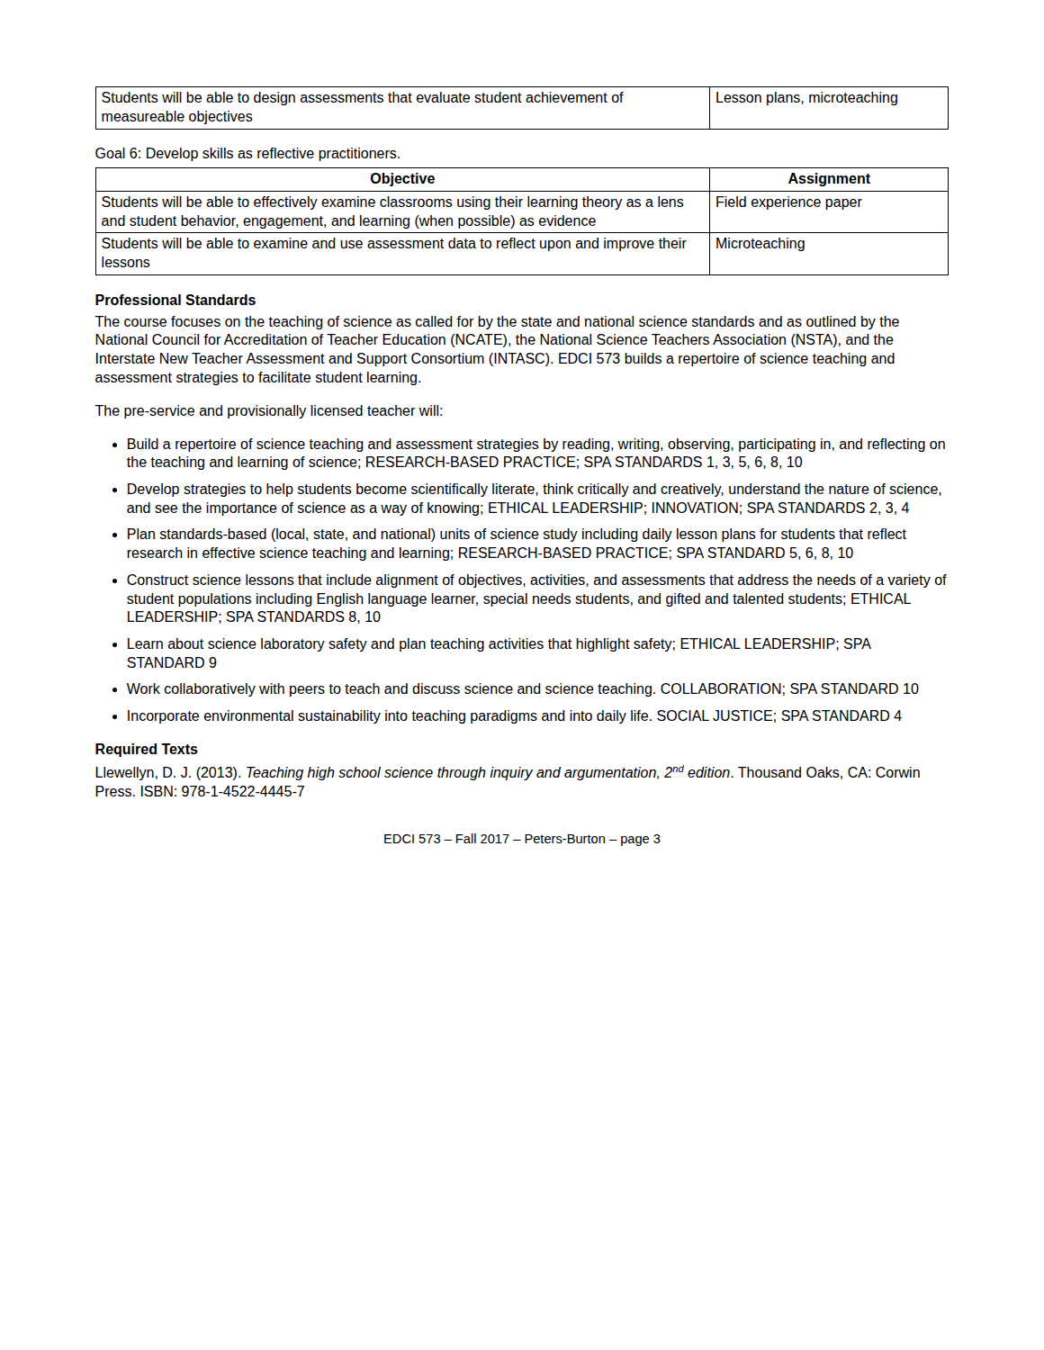| Students will be able to design assessments that evaluate student achievement of measureable objectives | Lesson plans, microteaching |
Goal 6: Develop skills as reflective practitioners.
| Objective | Assignment |
| --- | --- |
| Students will be able to effectively examine classrooms using their learning theory as a lens and student behavior, engagement, and learning (when possible) as evidence | Field experience paper |
| Students will be able to examine and use assessment data to reflect upon and improve their lessons | Microteaching |
Professional Standards
The course focuses on the teaching of science as called for by the state and national science standards and as outlined by the National Council for Accreditation of Teacher Education (NCATE), the National Science Teachers Association (NSTA), and the Interstate New Teacher Assessment and Support Consortium (INTASC). EDCI 573 builds a repertoire of science teaching and assessment strategies to facilitate student learning.
The pre-service and provisionally licensed teacher will:
Build a repertoire of science teaching and assessment strategies by reading, writing, observing, participating in, and reflecting on the teaching and learning of science; RESEARCH-BASED PRACTICE; SPA STANDARDS 1, 3, 5, 6, 8, 10
Develop strategies to help students become scientifically literate, think critically and creatively, understand the nature of science, and see the importance of science as a way of knowing; ETHICAL LEADERSHIP; INNOVATION; SPA STANDARDS 2, 3, 4
Plan standards-based (local, state, and national) units of science study including daily lesson plans for students that reflect research in effective science teaching and learning; RESEARCH-BASED PRACTICE; SPA STANDARD 5, 6, 8, 10
Construct science lessons that include alignment of objectives, activities, and assessments that address the needs of a variety of student populations including English language learner, special needs students, and gifted and talented students; ETHICAL LEADERSHIP; SPA STANDARDS 8, 10
Learn about science laboratory safety and plan teaching activities that highlight safety; ETHICAL LEADERSHIP; SPA STANDARD 9
Work collaboratively with peers to teach and discuss science and science teaching. COLLABORATION; SPA STANDARD 10
Incorporate environmental sustainability into teaching paradigms and into daily life. SOCIAL JUSTICE; SPA STANDARD 4
Required Texts
Llewellyn, D. J. (2013). Teaching high school science through inquiry and argumentation, 2nd edition. Thousand Oaks, CA: Corwin Press. ISBN: 978-1-4522-4445-7
EDCI 573 – Fall 2017 – Peters-Burton – page 3